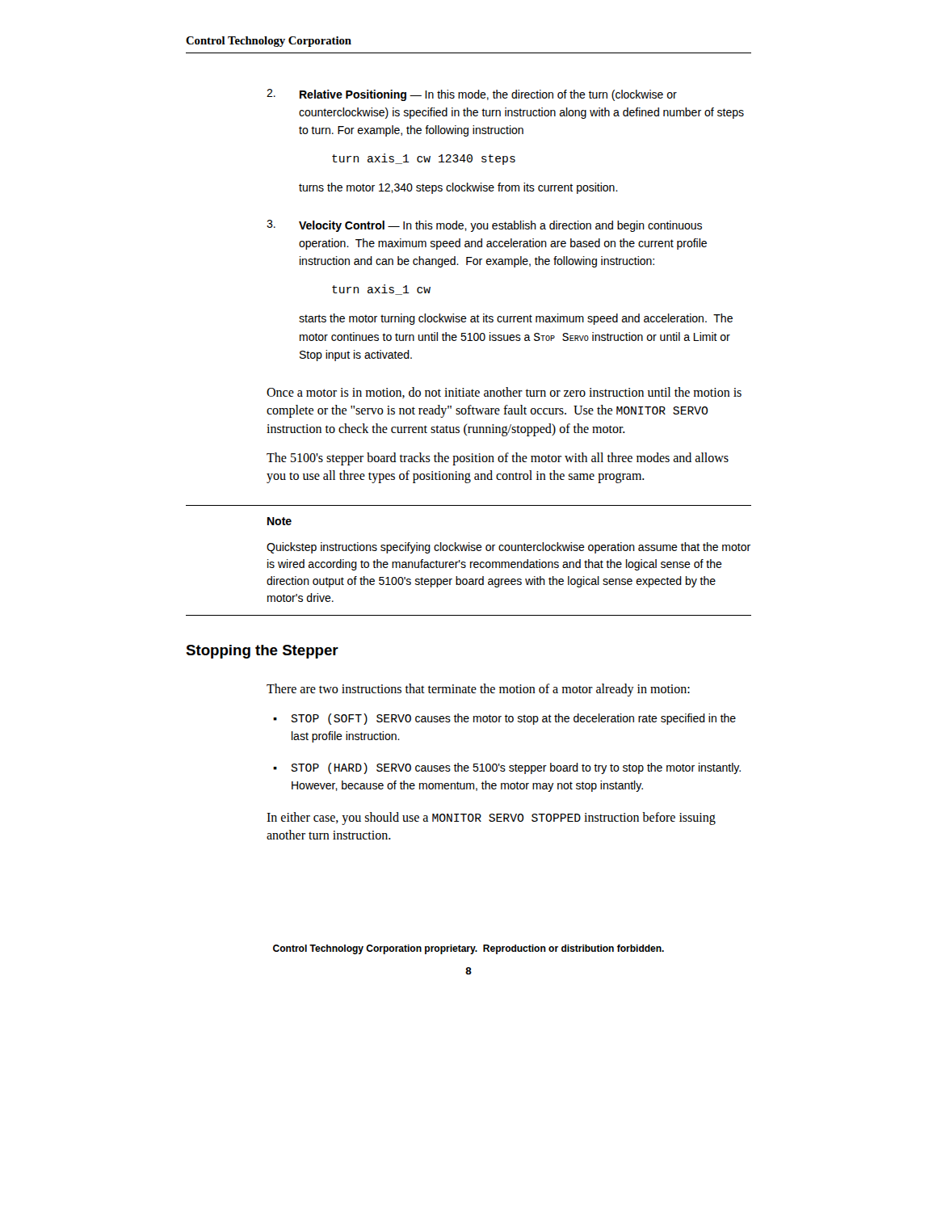Control Technology Corporation
2. Relative Positioning — In this mode, the direction of the turn (clockwise or counterclockwise) is specified in the turn instruction along with a defined number of steps to turn. For example, the following instruction
turn axis_1 cw 12340 steps
turns the motor 12,340 steps clockwise from its current position.
3. Velocity Control — In this mode, you establish a direction and begin continuous operation. The maximum speed and acceleration are based on the current profile instruction and can be changed. For example, the following instruction:
turn axis_1 cw
starts the motor turning clockwise at its current maximum speed and acceleration. The motor continues to turn until the 5100 issues a Stop Servo instruction or until a Limit or Stop input is activated.
Once a motor is in motion, do not initiate another turn or zero instruction until the motion is complete or the "servo is not ready" software fault occurs. Use the MONITOR SERVO instruction to check the current status (running/stopped) of the motor.
The 5100's stepper board tracks the position of the motor with all three modes and allows you to use all three types of positioning and control in the same program.
Note
Quickstep instructions specifying clockwise or counterclockwise operation assume that the motor is wired according to the manufacturer's recommendations and that the logical sense of the direction output of the 5100's stepper board agrees with the logical sense expected by the motor's drive.
Stopping the Stepper
There are two instructions that terminate the motion of a motor already in motion:
STOP (SOFT) SERVO causes the motor to stop at the deceleration rate specified in the last profile instruction.
STOP (HARD) SERVO causes the 5100's stepper board to try to stop the motor instantly. However, because of the momentum, the motor may not stop instantly.
In either case, you should use a MONITOR SERVO STOPPED instruction before issuing another turn instruction.
Control Technology Corporation proprietary. Reproduction or distribution forbidden.
8